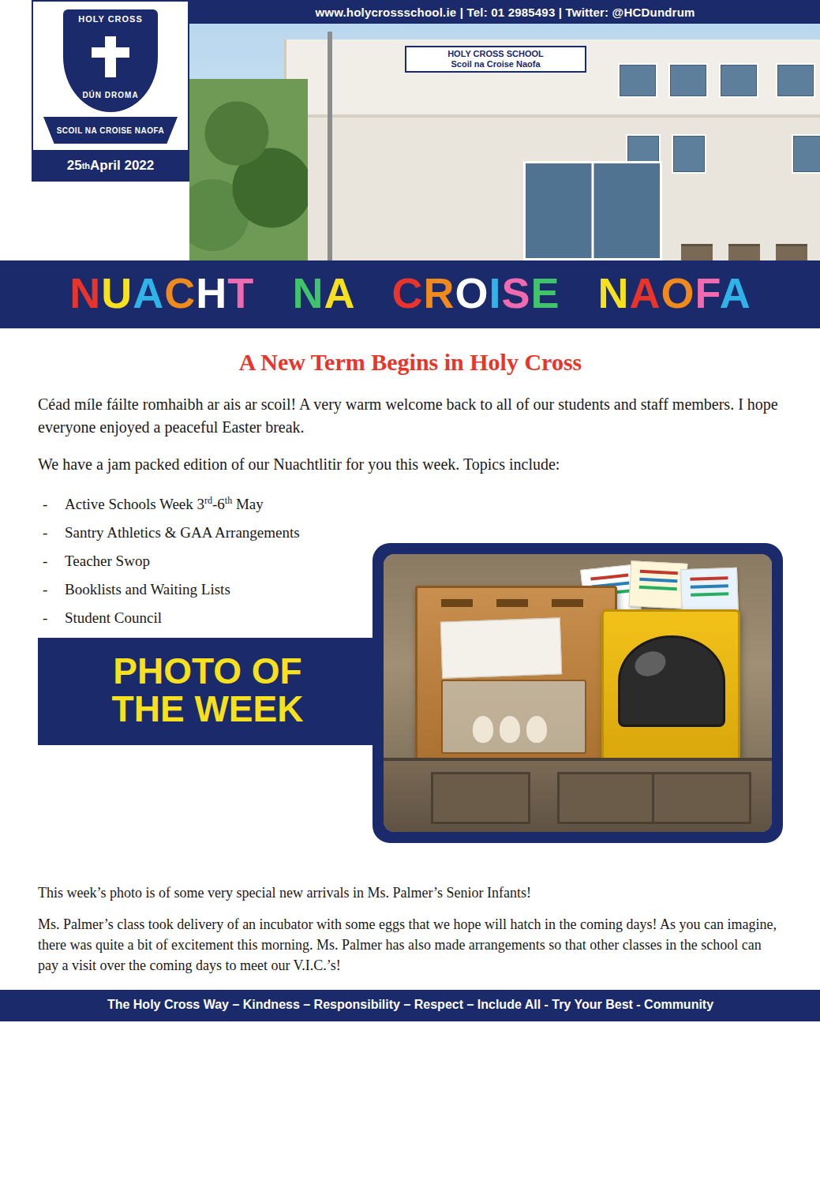www.holycrossschool.ie | Tel: 01 2985493 | Twitter: @HCDundrum
HOLY CROSS SCHOOL
Scoil na Croise Naofa
HOLY CROSS
DÚN DROMA
SCOIL NA CROISE NAOFA
25th April 2022
NUACHT NA CROISE NAOFA
A New Term Begins in Holy Cross
Céad míle fáilte romhaibh ar ais ar scoil! A very warm welcome back to all of our students and staff members. I hope everyone enjoyed a peaceful Easter break.
We have a jam packed edition of our Nuachtlitir for you this week. Topics include:
Active Schools Week 3rd-6th May
Santry Athletics & GAA Arrangements
Teacher Swop
Booklists and Waiting Lists
Student Council
Rugby for Girls
PHOTO OF
THE WEEK
This week’s photo is of some very special new arrivals in Ms. Palmer’s Senior Infants!
Ms. Palmer’s class took delivery of an incubator with some eggs that we hope will hatch in the coming days! As you can imagine, there was quite a bit of excitement this morning. Ms. Palmer has also made arrangements so that other classes in the school can pay a visit over the coming days to meet our V.I.C.’s!
The Holy Cross Way – Kindness – Responsibility – Respect – Include All - Try Your Best - Community